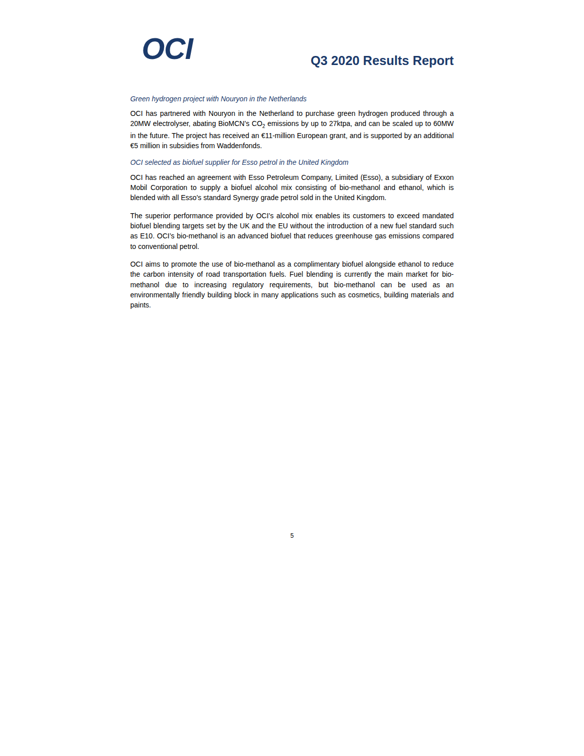OCI
Q3 2020 Results Report
Green hydrogen project with Nouryon in the Netherlands
OCI has partnered with Nouryon in the Netherland to purchase green hydrogen produced through a 20MW electrolyser, abating BioMCN’s CO2 emissions by up to 27ktpa, and can be scaled up to 60MW in the future. The project has received an €11-million European grant, and is supported by an additional €5 million in subsidies from Waddenfonds.
OCI selected as biofuel supplier for Esso petrol in the United Kingdom
OCI has reached an agreement with Esso Petroleum Company, Limited (Esso), a subsidiary of Exxon Mobil Corporation to supply a biofuel alcohol mix consisting of bio-methanol and ethanol, which is blended with all Esso’s standard Synergy grade petrol sold in the United Kingdom.
The superior performance provided by OCI’s alcohol mix enables its customers to exceed mandated biofuel blending targets set by the UK and the EU without the introduction of a new fuel standard such as E10. OCI’s bio-methanol is an advanced biofuel that reduces greenhouse gas emissions compared to conventional petrol.
OCI aims to promote the use of bio-methanol as a complimentary biofuel alongside ethanol to reduce the carbon intensity of road transportation fuels. Fuel blending is currently the main market for bio-methanol due to increasing regulatory requirements, but bio-methanol can be used as an environmentally friendly building block in many applications such as cosmetics, building materials and paints.
5